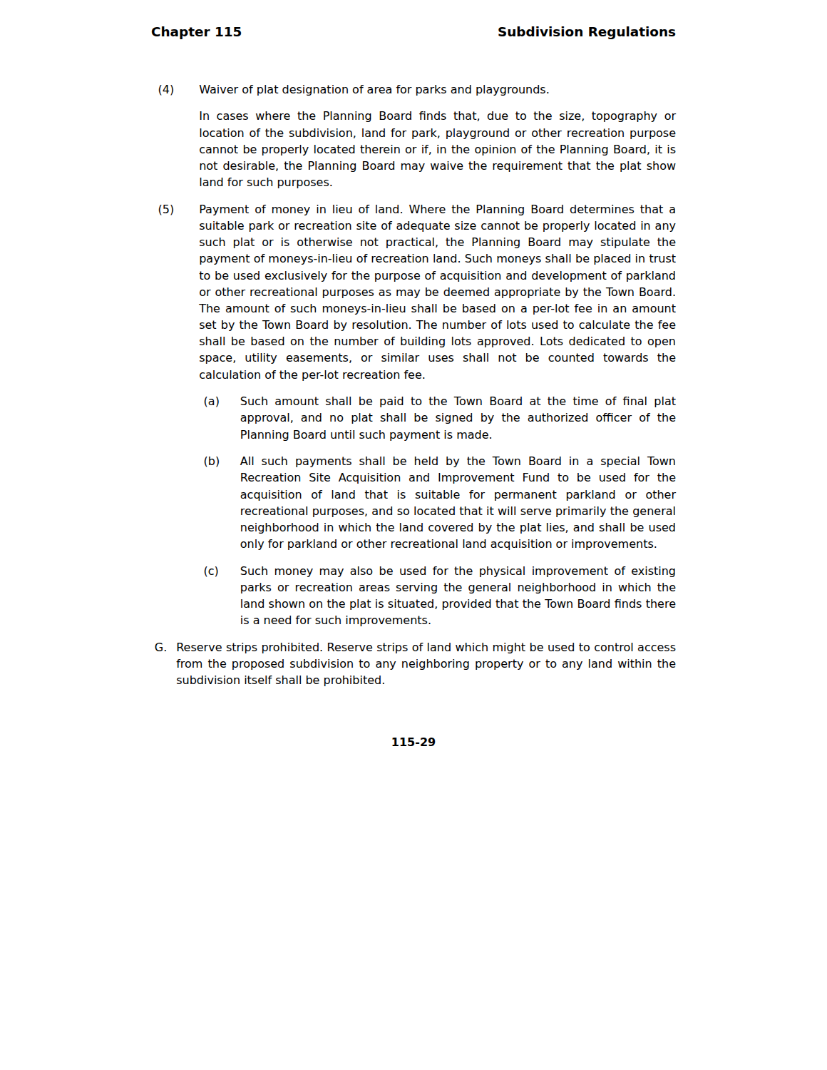Chapter 115
Subdivision Regulations
(4)
Waiver of plat designation of area for parks and playgrounds.
In cases where the Planning Board finds that, due to the size, topography or location of the subdivision, land for park, playground or other recreation purpose cannot be properly located therein or if, in the opinion of the Planning Board, it is not desirable, the Planning Board may waive the requirement that the plat show land for such purposes.
(5)
Payment of money in lieu of land. Where the Planning Board determines that a suitable park or recreation site of adequate size cannot be properly located in any such plat or is otherwise not practical, the Planning Board may stipulate the payment of moneys-in-lieu of recreation land. Such moneys shall be placed in trust to be used exclusively for the purpose of acquisition and development of parkland or other recreational purposes as may be deemed appropriate by the Town Board. The amount of such moneys-in-lieu shall be based on a per-lot fee in an amount set by the Town Board by resolution. The number of lots used to calculate the fee shall be based on the number of building lots approved. Lots dedicated to open space, utility easements, or similar uses shall not be counted towards the calculation of the per-lot recreation fee.
(a)
Such amount shall be paid to the Town Board at the time of final plat approval, and no plat shall be signed by the authorized officer of the Planning Board until such payment is made.
(b)
All such payments shall be held by the Town Board in a special Town Recreation Site Acquisition and Improvement Fund to be used for the acquisition of land that is suitable for permanent parkland or other recreational purposes, and so located that it will serve primarily the general neighborhood in which the land covered by the plat lies, and shall be used only for parkland or other recreational land acquisition or improvements.
(c)
Such money may also be used for the physical improvement of existing parks or recreation areas serving the general neighborhood in which the land shown on the plat is situated, provided that the Town Board finds there is a need for such improvements.
G.
Reserve strips prohibited. Reserve strips of land which might be used to control access from the proposed subdivision to any neighboring property or to any land within the subdivision itself shall be prohibited.
115-29